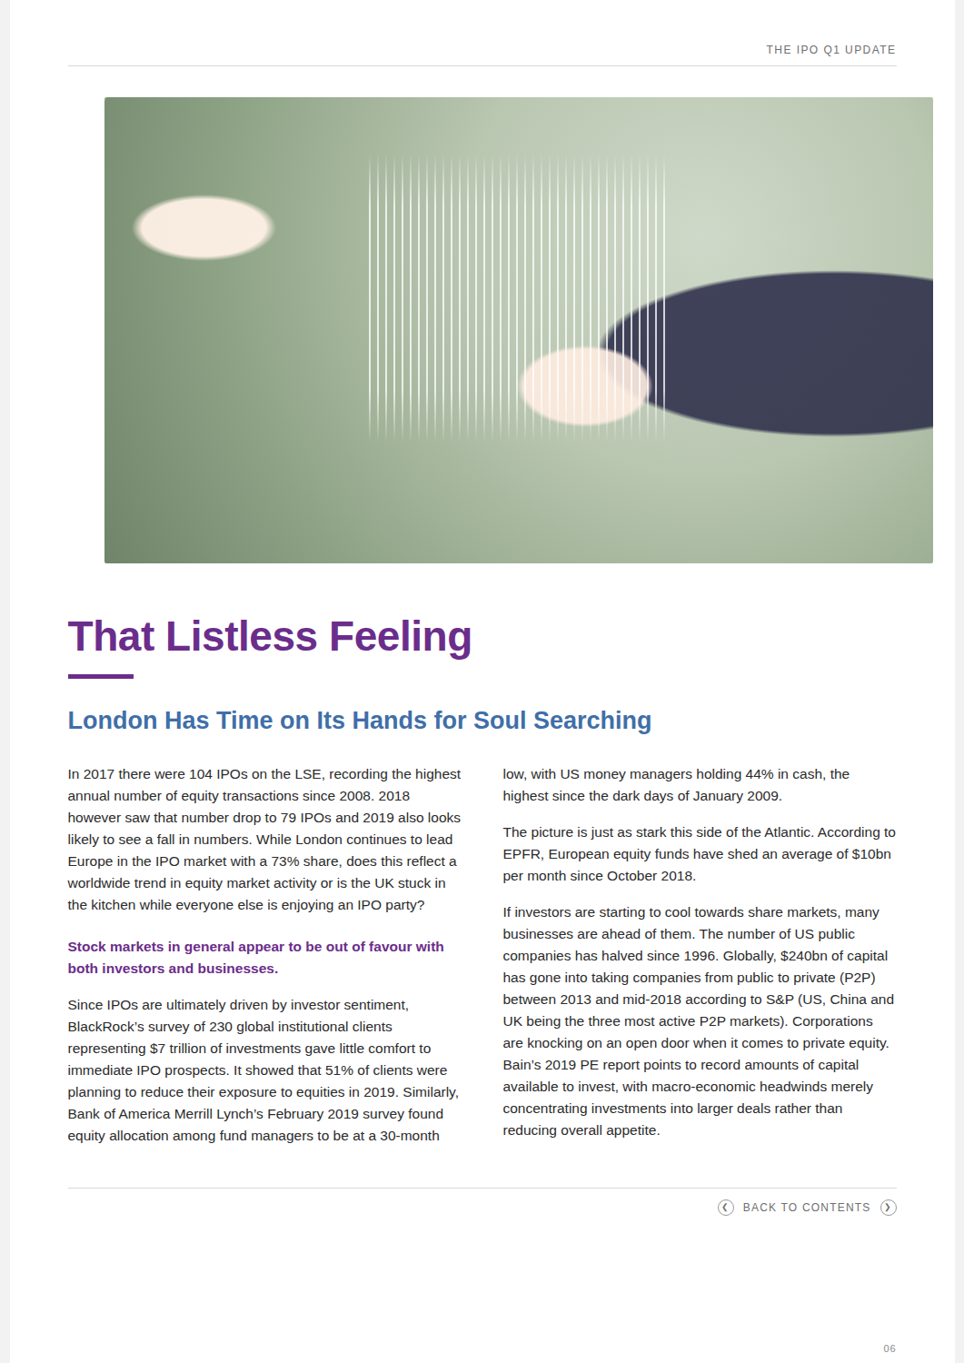The IPO Q1 Update
That Listless Feeling
London Has Time on Its Hands for Soul Searching
In 2017 there were 104 IPOs on the LSE, recording the highest annual number of equity transactions since 2008. 2018 however saw that number drop to 79 IPOs and 2019 also looks likely to see a fall in numbers. While London continues to lead Europe in the IPO market with a 73% share, does this reflect a worldwide trend in equity market activity or is the UK stuck in the kitchen while everyone else is enjoying an IPO party?
Stock markets in general appear to be out of favour with both investors and businesses.
Since IPOs are ultimately driven by investor sentiment, BlackRock’s survey of 230 global institutional clients representing $7 trillion of investments gave little comfort to immediate IPO prospects. It showed that 51% of clients were planning to reduce their exposure to equities in 2019. Similarly, Bank of America Merrill Lynch’s February 2019 survey found equity allocation among fund managers to be at a 30-month low, with US money managers holding 44% in cash, the highest since the dark days of January 2009.
The picture is just as stark this side of the Atlantic. According to EPFR, European equity funds have shed an average of $10bn per month since October 2018.
If investors are starting to cool towards share markets, many businesses are ahead of them. The number of US public companies has halved since 1996. Globally, $240bn of capital has gone into taking companies from public to private (P2P) between 2013 and mid-2018 according to S&P (US, China and UK being the three most active P2P markets). Corporations are knocking on an open door when it comes to private equity. Bain’s 2019 PE report points to record amounts of capital available to invest, with macro-economic headwinds merely concentrating investments into larger deals rather than reducing overall appetite.
❮ Back to Contents ❯
06